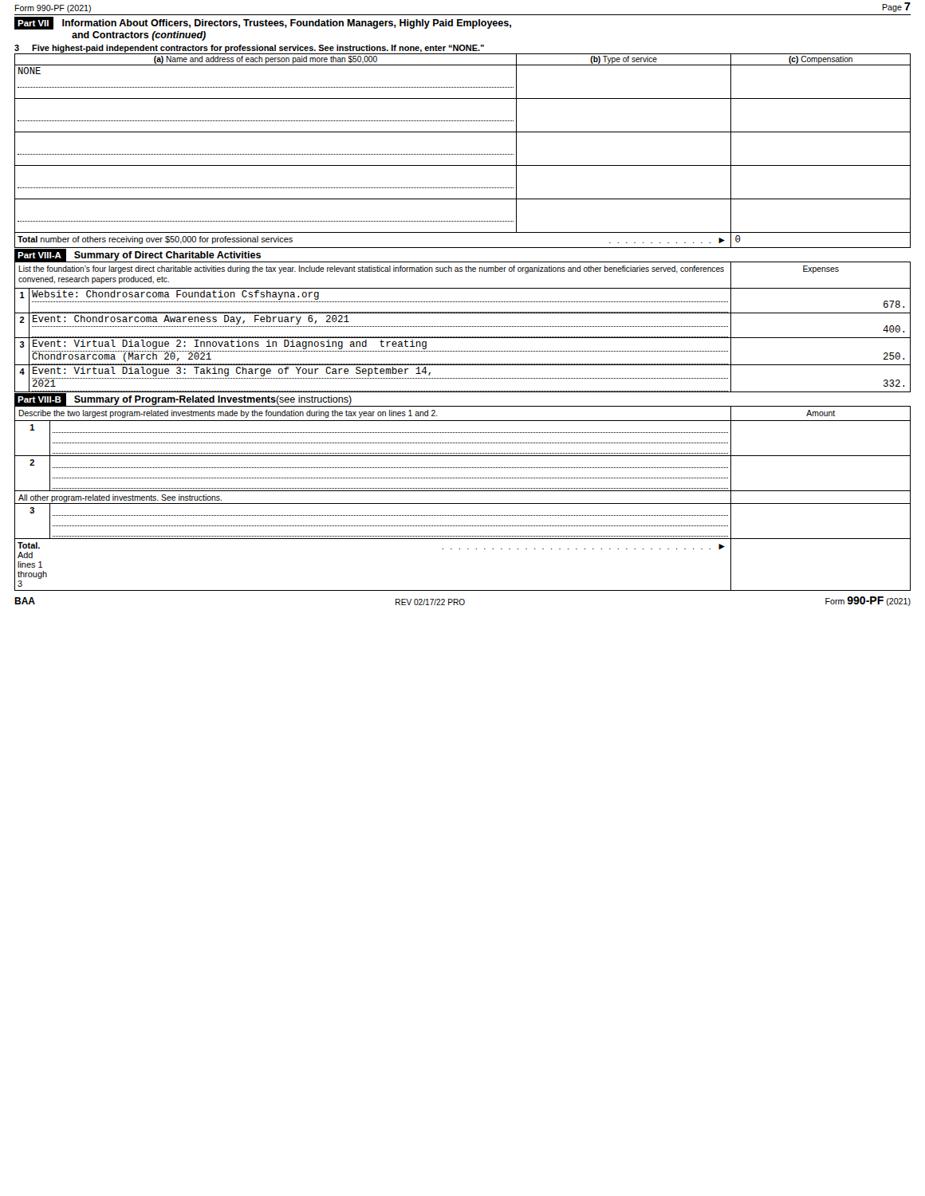Form 990-PF (2021)
Page 7
Part VII
Information About Officers, Directors, Trustees, Foundation Managers, Highly Paid Employees,
and Contractors (continued)
3
Five highest-paid independent contractors for professional services. See instructions. If none, enter “NONE.”
| (a) Name and address of each person paid more than $50,000 | (b) Type of service | (c) Compensation |
| --- | --- | --- |
| NONE | | |
| Total number of others receiving over $50,000 for professional services | . . . . . . . . . . . . . ► | 0 |
Part VIII-A
Summary of Direct Charitable Activities
| List the foundation’s four largest direct charitable activities during the tax year. Include relevant statistical information such as the number of organizations and other beneficiaries served, conferences convened, research papers produced, etc. | Expenses |
| 1 | Website: Chondrosarcoma Foundation Csfshayna.org | 678. |
| 2 | Event: Chondrosarcoma Awareness Day, February 6, 2021 | 400. |
| 3 | Event: Virtual Dialogue 2: Innovations in Diagnosing and treating Chondrosarcoma (March 20, 2021 | 250. |
| 4 | Event: Virtual Dialogue 3: Taking Charge of Your Care September 14, 2021 | 332. |
Part VIII-B
Summary of Program-Related Investments (see instructions)
| Describe the two largest program-related investments made by the foundation during the tax year on lines 1 and 2. | Amount |
| 1 | | |
| 2 | | |
| All other program-related investments. See instructions. | |
| 3 | | |
| Total. Add lines 1 through 3 | . . . . . . . . . . . . . . . . . . . . . . . . . . . . . . . . . ► | |
BAA
REV 02/17/22 PRO
Form 990-PF (2021)